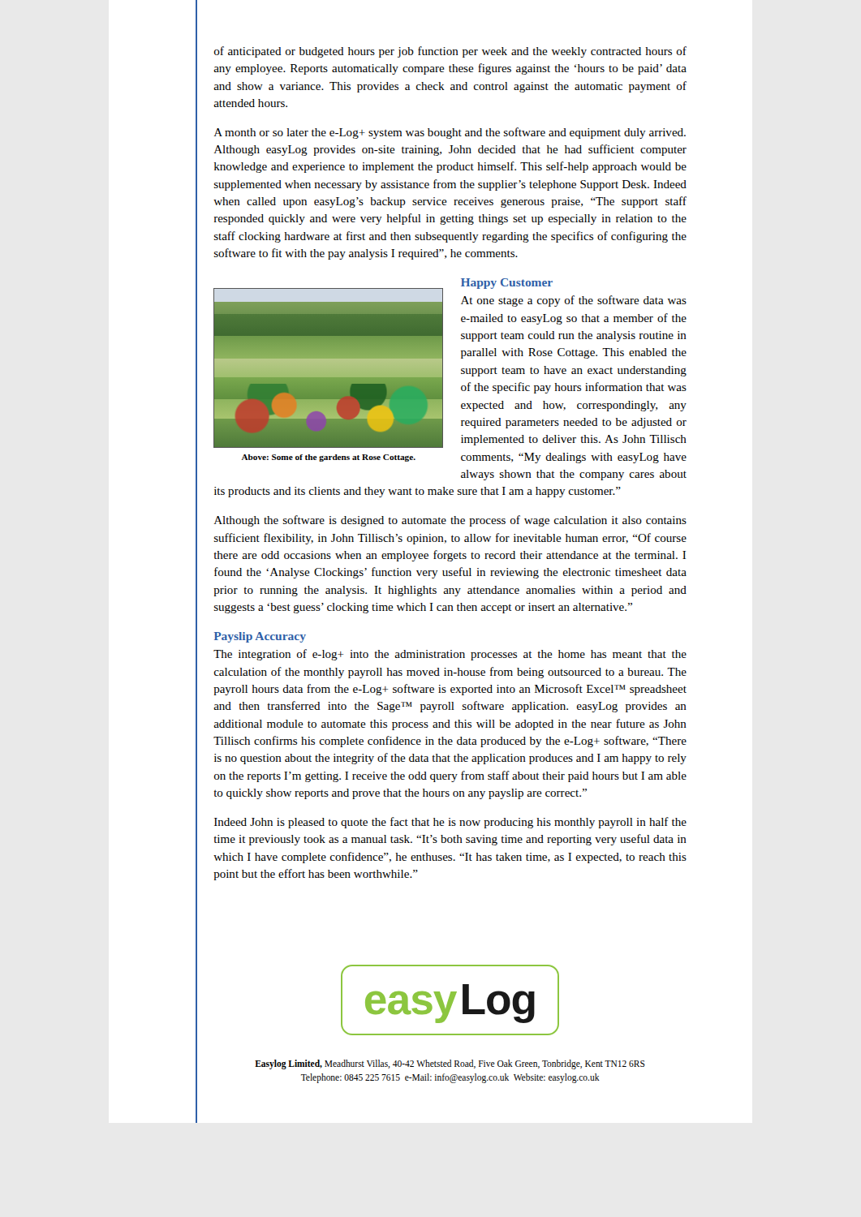of anticipated or budgeted hours per job function per week and the weekly contracted hours of any employee. Reports automatically compare these figures against the ‘hours to be paid’ data and show a variance. This provides a check and control against the automatic payment of attended hours.
A month or so later the e-Log+ system was bought and the software and equipment duly arrived. Although easyLog provides on-site training, John decided that he had sufficient computer knowledge and experience to implement the product himself. This self-help approach would be supplemented when necessary by assistance from the supplier’s telephone Support Desk. Indeed when called upon easyLog’s backup service receives generous praise, “The support staff responded quickly and were very helpful in getting things set up especially in relation to the staff clocking hardware at first and then subsequently regarding the specifics of configuring the software to fit with the pay analysis I required”, he comments.
Above: Some of the gardens at Rose Cottage.
Happy Customer
At one stage a copy of the software data was e-mailed to easyLog so that a member of the support team could run the analysis routine in parallel with Rose Cottage. This enabled the support team to have an exact understanding of the specific pay hours information that was expected and how, correspondingly, any required parameters needed to be adjusted or implemented to deliver this. As John Tillisch comments, “My dealings with easyLog have always shown that the company cares about its products and its clients and they want to make sure that I am a happy customer.”
Although the software is designed to automate the process of wage calculation it also contains sufficient flexibility, in John Tillisch’s opinion, to allow for inevitable human error, “Of course there are odd occasions when an employee forgets to record their attendance at the terminal. I found the ‘Analyse Clockings’ function very useful in reviewing the electronic timesheet data prior to running the analysis. It highlights any attendance anomalies within a period and suggests a ‘best guess’ clocking time which I can then accept or insert an alternative.”
Payslip Accuracy
The integration of e-log+ into the administration processes at the home has meant that the calculation of the monthly payroll has moved in-house from being outsourced to a bureau. The payroll hours data from the e-Log+ software is exported into an Microsoft Excel™ spreadsheet and then transferred into the Sage™ payroll software application. easyLog provides an additional module to automate this process and this will be adopted in the near future as John Tillisch confirms his complete confidence in the data produced by the e-Log+ software, “There is no question about the integrity of the data that the application produces and I am happy to rely on the reports I’m getting. I receive the odd query from staff about their paid hours but I am able to quickly show reports and prove that the hours on any payslip are correct.”
Indeed John is pleased to quote the fact that he is now producing his monthly payroll in half the time it previously took as a manual task. “It’s both saving time and reporting very useful data in which I have complete confidence”, he enthuses. “It has taken time, as I expected, to reach this point but the effort has been worthwhile.”
easy Log
Easylog Limited, Meadhurst Villas, 40-42 Whetsted Road, Five Oak Green, Tonbridge, Kent TN12 6RS
Telephone: 0845 225 7615 e-Mail: info@easylog.co.uk Website: easylog.co.uk